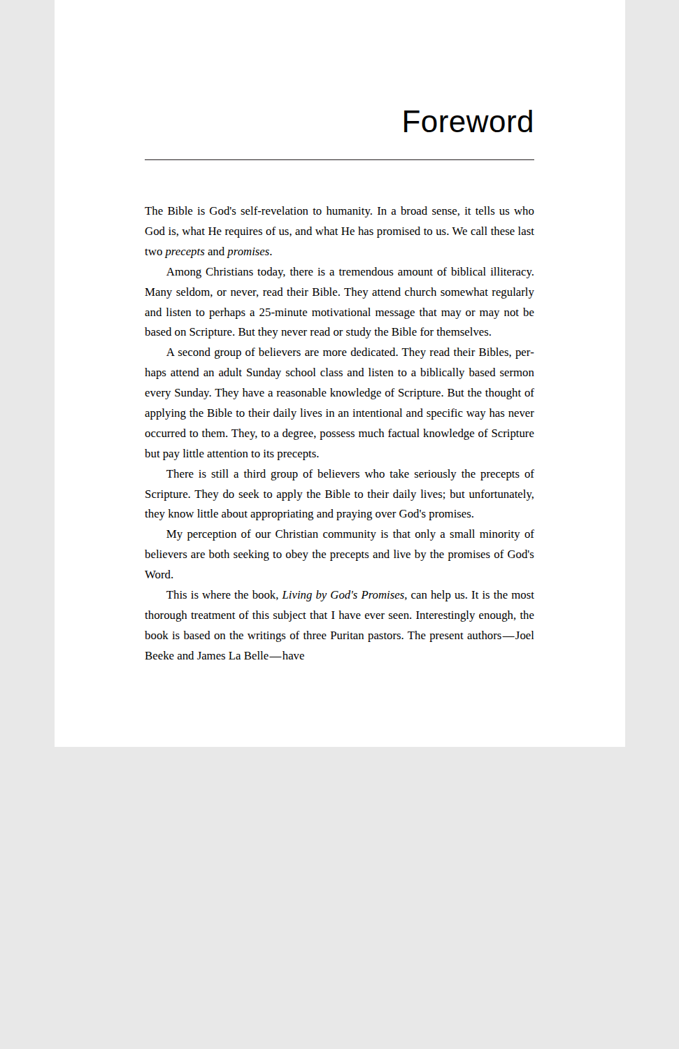Foreword
The Bible is God's self-revelation to humanity. In a broad sense, it tells us who God is, what He requires of us, and what He has promised to us. We call these last two precepts and promises.
Among Christians today, there is a tremendous amount of biblical illiteracy. Many seldom, or never, read their Bible. They attend church somewhat regularly and listen to perhaps a 25-minute motivational message that may or may not be based on Scripture. But they never read or study the Bible for themselves.
A second group of believers are more dedicated. They read their Bibles, perhaps attend an adult Sunday school class and listen to a biblically based sermon every Sunday. They have a reasonable knowledge of Scripture. But the thought of applying the Bible to their daily lives in an intentional and specific way has never occurred to them. They, to a degree, possess much factual knowledge of Scripture but pay little attention to its precepts.
There is still a third group of believers who take seriously the precepts of Scripture. They do seek to apply the Bible to their daily lives; but unfortunately, they know little about appropriating and praying over God's promises.
My perception of our Christian community is that only a small minority of believers are both seeking to obey the precepts and live by the promises of God's Word.
This is where the book, Living by God's Promises, can help us. It is the most thorough treatment of this subject that I have ever seen. Interestingly enough, the book is based on the writings of three Puritan pastors. The present authors — Joel Beeke and James La Belle — have